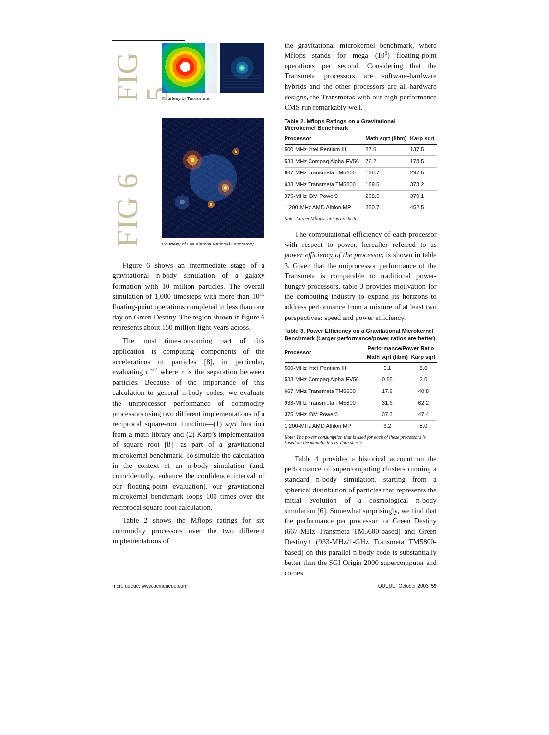FIG 5
Courtesy of Transmeta.
FIG 6
Courtesy of Los Alamos National Laboratory.
Figure 6 shows an intermediate stage of a gravitational n-body simulation of a galaxy formation with 10 million particles. The overall simulation of 1,000 timesteps with more than 1015 floating-point operations completed in less than one day on Green Destiny. The region shown in figure 6 represents about 150 million light-years across.
The most time-consuming part of this application is computing components of the accelerations of particles [8], in particular, evaluating r-3/2 where r is the separation between particles. Because of the importance of this calculation to general n-body codes, we evaluate the uniprocessor performance of commodity processors using two different implementations of a reciprocal square-root function—(1) sqrt function from a math library and (2) Karp’s implementation of square root [8]—as part of a gravitational microkernel benchmark. To simulate the calculation in the context of an n-body simulation (and, coincidentally, enhance the confidence interval of our floating-point evaluation), our gravitational microkernel benchmark loops 100 times over the reciprocal square-root calculation.
Table 2 shows the Mflops ratings for six commodity processors over the two different implementations of
the gravitational microkernel benchmark, where Mflops stands for mega (106) floating-point operations per second. Considering that the Transmeta processors are software-hardware hybrids and the other processors are all-hardware designs, the Transmetas with our high-performance CMS run remarkably well.
Table 2. Mflops Ratings on a Gravitational
Microkernel Benchmark
| Processor | Math sqrt (libm) | Karp sqrt |
| --- | --- | --- |
| 500-MHz Intel Pentium III | 87.6 | 137.5 |
| 533-MHz Compaq Alpha EV56 | 76.2 | 178.5 |
| 667-MHz Transmeta TM5600 | 128.7 | 297.5 |
| 933-MHz Transmeta TM5800 | 189.5 | 373.2 |
| 375-MHz IBM Power3 | 298.5 | 379.1 |
| 1,200-MHz AMD Athlon MP | 350.7 | 452.5 |
Note: Larger Mflops ratings are better.
The computational efficiency of each processor with respect to power, hereafter referred to as power efficiency of the processor, is shown in table 3. Given that the uniprocessor performance of the Transmeta is comparable to traditional power-hungry processors, table 3 provides motivation for the computing industry to expand its horizons to address performance from a mixture of at least two perspectives: speed and power efficiency.
Table 3. Power Efficiency on a Gravitational Microkernel
Benchmark (Larger performance/power ratios are better)
| Processor | Performance/Power Ratio |
| --- | --- |
| Math sqrt (libm) | Karp sqrt |
| 500-MHz Intel Pentium III | 5.1 | 8.0 |
| 533-MHz Compaq Alpha EV56 | 0.85 | 2.0 |
| 667-MHz Transmeta TM5600 | 17.6 | 40.8 |
| 933-MHz Transmeta TM5800 | 31.6 | 62.2 |
| 375-MHz IBM Power3 | 37.3 | 47.4 |
| 1,200-MHz AMD Athlon MP | 6.2 | 8.0 |
Note: The power consumption that is used for each of these processors is based on the manufacturers’ data sheets.
Table 4 provides a historical account on the performance of supercomputing clusters running a standard n-body simulation, starting from a spherical distribution of particles that represents the initial evolution of a cosmological n-body simulation [6]. Somewhat surprisingly, we find that the performance per processor for Green Destiny (667-MHz Transmeta TM5600-based) and Green Destiny+ (933-MHz/1-GHz Transmeta TM5800-based) on this parallel n-body code is substantially better than the SGI Origin 2000 supercomputer and comes
more queue: www.acmqueue.com
QUEUE October 2003 59